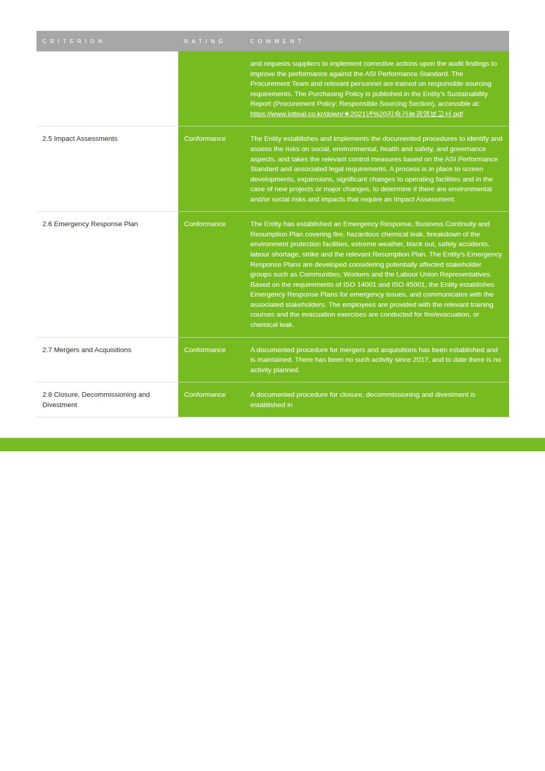| C R I T E R I O N | R A T I N G | C O M M E N T |
| --- | --- | --- |
| | | and requests suppliers to implement corrective actions upon the audit findings to improve the performance against the ASI Performance Standard. The Procurement Team and relevant personnel are trained on responsible sourcing requirements. The Purchasing Policy is published in the Entity’s Sustainability Report (Procurement Policy: Responsible Sourcing Section), accessible at: https://www.lotteal.co.kr/down/★2021년%20지속가능경영보고서.pdf |
| 2.5 Impact Assessments | Conformance | The Entity establishes and implements the documented procedures to identify and assess the risks on social, environmental, health and safety, and governance aspects, and takes the relevant control measures based on the ASI Performance Standard and associated legal requirements. A process is in place to screen developments, expansions, significant changes to operating facilities and in the case of new projects or major changes, to determine if there are environmental and/or social risks and impacts that require an Impact Assessment. |
| 2.6 Emergency Response Plan | Conformance | The Entity has established an Emergency Response, Business Continuity and Resumption Plan covering fire, hazardous chemical leak, breakdown of the environment protection facilities, extreme weather, black out, safety accidents, labour shortage, strike and the relevant Resumption Plan. The Entity's Emergency Response Plans are developed considering potentially affected stakeholder groups such as Communities, Workers and the Labour Union Representatives. Based on the requirements of ISO 14001 and ISO 45001, the Entity establishes Emergency Response Plans for emergency issues, and communicates with the associated stakeholders. The employees are provided with the relevant training courses and the evacuation exercises are conducted for fire/evacuation, or chemical leak. |
| 2.7 Mergers and Acquisitions | Conformance | A documented procedure for mergers and acquisitions has been established and is maintained. There has been no such activity since 2017, and to date there is no activity planned. |
| 2.8 Closure, Decommissioning and Divestment | Conformance | A documented procedure for closure, decommissioning and divestment is established in |